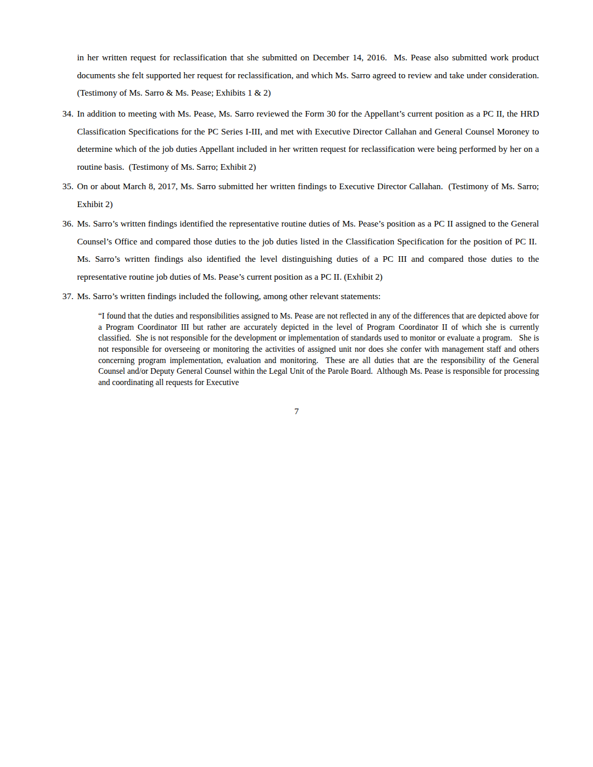in her written request for reclassification that she submitted on December 14, 2016. Ms. Pease also submitted work product documents she felt supported her request for reclassification, and which Ms. Sarro agreed to review and take under consideration. (Testimony of Ms. Sarro & Ms. Pease; Exhibits 1 & 2)
34. In addition to meeting with Ms. Pease, Ms. Sarro reviewed the Form 30 for the Appellant’s current position as a PC II, the HRD Classification Specifications for the PC Series I-III, and met with Executive Director Callahan and General Counsel Moroney to determine which of the job duties Appellant included in her written request for reclassification were being performed by her on a routine basis. (Testimony of Ms. Sarro; Exhibit 2)
35. On or about March 8, 2017, Ms. Sarro submitted her written findings to Executive Director Callahan. (Testimony of Ms. Sarro; Exhibit 2)
36. Ms. Sarro’s written findings identified the representative routine duties of Ms. Pease’s position as a PC II assigned to the General Counsel’s Office and compared those duties to the job duties listed in the Classification Specification for the position of PC II. Ms. Sarro’s written findings also identified the level distinguishing duties of a PC III and compared those duties to the representative routine job duties of Ms. Pease’s current position as a PC II. (Exhibit 2)
37. Ms. Sarro’s written findings included the following, among other relevant statements:
“I found that the duties and responsibilities assigned to Ms. Pease are not reflected in any of the differences that are depicted above for a Program Coordinator III but rather are accurately depicted in the level of Program Coordinator II of which she is currently classified. She is not responsible for the development or implementation of standards used to monitor or evaluate a program. She is not responsible for overseeing or monitoring the activities of assigned unit nor does she confer with management staff and others concerning program implementation, evaluation and monitoring. These are all duties that are the responsibility of the General Counsel and/or Deputy General Counsel within the Legal Unit of the Parole Board. Although Ms. Pease is responsible for processing and coordinating all requests for Executive
7